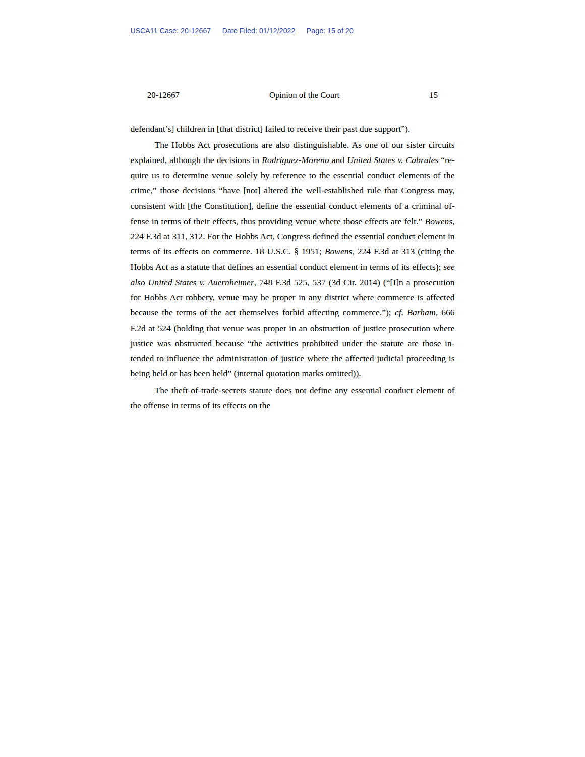USCA11 Case: 20-12667 Date Filed: 01/12/2022 Page: 15 of 20
20-12667
Opinion of the Court
15
defendant’s] children in [that district] failed to receive their past due support”).
The Hobbs Act prosecutions are also distinguishable. As one of our sister circuits explained, although the decisions in Rodriguez-Moreno and United States v. Cabrales “require us to determine venue solely by reference to the essential conduct elements of the crime,” those decisions “have [not] altered the well-established rule that Congress may, consistent with [the Constitution], define the essential conduct elements of a criminal offense in terms of their effects, thus providing venue where those effects are felt.” Bowens, 224 F.3d at 311, 312. For the Hobbs Act, Congress defined the essential conduct element in terms of its effects on commerce. 18 U.S.C. § 1951; Bowens, 224 F.3d at 313 (citing the Hobbs Act as a statute that defines an essential conduct element in terms of its effects); see also United States v. Auernheimer, 748 F.3d 525, 537 (3d Cir. 2014) (“[I]n a prosecution for Hobbs Act robbery, venue may be proper in any district where commerce is affected because the terms of the act themselves forbid affecting commerce.”); cf. Barham, 666 F.2d at 524 (holding that venue was proper in an obstruction of justice prosecution where justice was obstructed because “the activities prohibited under the statute are those intended to influence the administration of justice where the affected judicial proceeding is being held or has been held” (internal quotation marks omitted)).
The theft-of-trade-secrets statute does not define any essential conduct element of the offense in terms of its effects on the